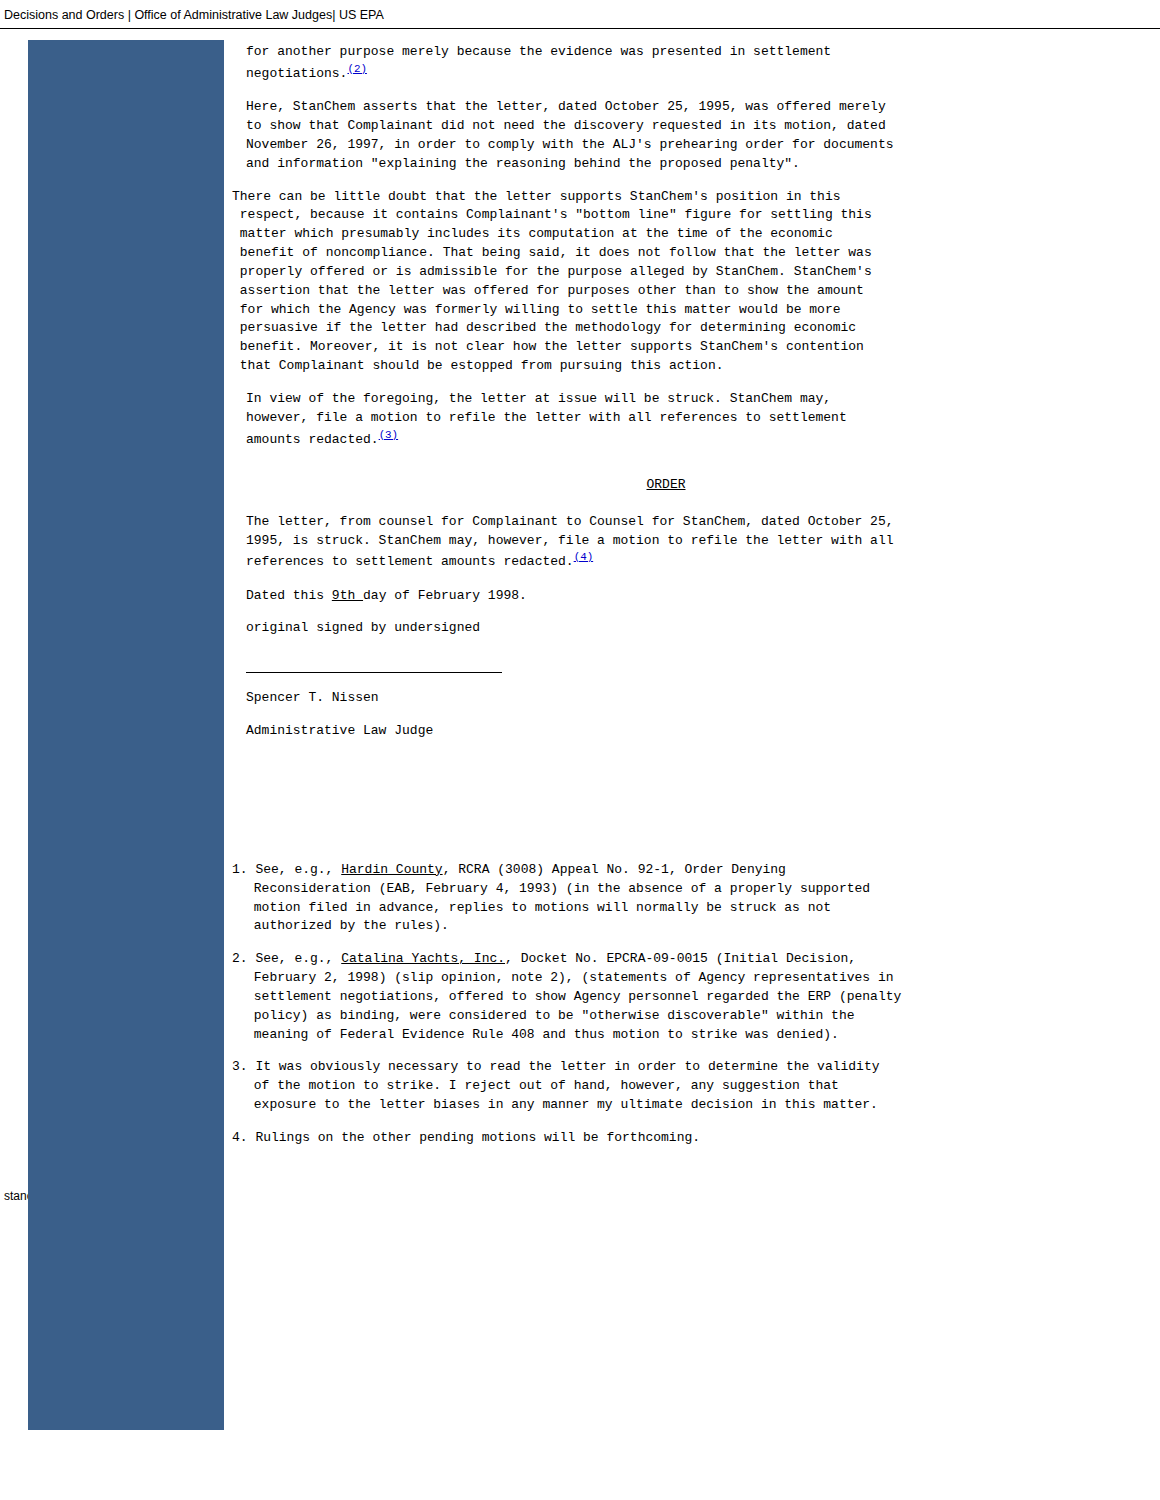Decisions and Orders | Office of Administrative Law Judges| US EPA
for another purpose merely because the evidence was presented in settlement negotiations.(2)
Here, StanChem asserts that the letter, dated October 25, 1995, was offered merely to show that Complainant did not need the discovery requested in its motion, dated November 26, 1997, in order to comply with the ALJ's prehearing order for documents and information "explaining the reasoning behind the proposed penalty".
There can be little doubt that the letter supports StanChem's position in this respect, because it contains Complainant's "bottom line" figure for settling this matter which presumably includes its computation at the time of the economic benefit of noncompliance. That being said, it does not follow that the letter was properly offered or is admissible for the purpose alleged by StanChem. StanChem's assertion that the letter was offered for purposes other than to show the amount for which the Agency was formerly willing to settle this matter would be more persuasive if the letter had described the methodology for determining economic benefit. Moreover, it is not clear how the letter supports StanChem's contention that Complainant should be estopped from pursuing this action.
In view of the foregoing, the letter at issue will be struck. StanChem may, however, file a motion to refile the letter with all references to settlement amounts redacted.(3)
ORDER
The letter, from counsel for Complainant to Counsel for StanChem, dated October 25, 1995, is struck. StanChem may, however, file a motion to refile the letter with all references to settlement amounts redacted.(4)
Dated this 9th day of February 1998.
original signed by undersigned
Spencer T. Nissen
Administrative Law Judge
1. See, e.g., Hardin County, RCRA (3008) Appeal No. 92-1, Order Denying Reconsideration (EAB, February 4, 1993) (in the absence of a properly supported motion filed in advance, replies to motions will normally be struck as not authorized by the rules).
2. See, e.g., Catalina Yachts, Inc., Docket No. EPCRA-09-0015 (Initial Decision, February 2, 1998) (slip opinion, note 2), (statements of Agency representatives in settlement negotiations, offered to show Agency personnel regarded the ERP (penalty policy) as binding, were considered to be "otherwise discoverable" within the meaning of Federal Evidence Rule 408 and thus motion to strike was denied).
3. It was obviously necessary to read the letter in order to determine the validity of the motion to strike. I reject out of hand, however, any suggestion that exposure to the letter biases in any manner my ultimate decision in this matter.
4. Rulings on the other pending motions will be forthcoming.
stanche2.htm[3/24/14, 7:16:15 AM]